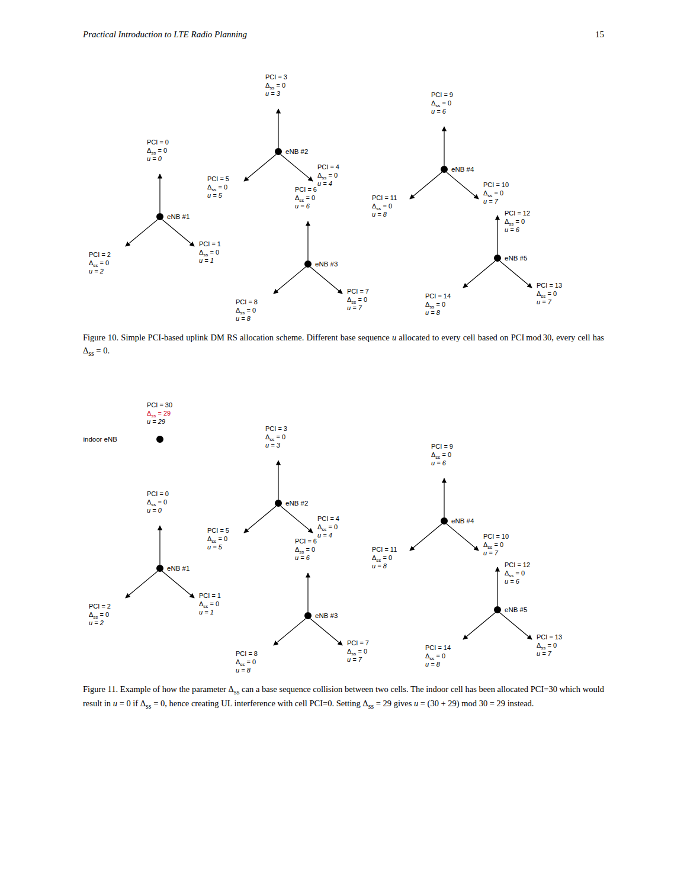Practical Introduction to LTE Radio Planning 15
eNB #1 PCI = 0 Δss = 0 u = 0 PCI = 2 Δss = 0 u = 2 PCI = 1 Δss = 0 u = 1 eNB #2 PCI = 3 Δss = 0 u = 3 PCI = 5 Δss = 0 u = 5 PCI = 4 Δss = 0 u = 4 eNB #3 PCI = 6 Δss = 0 u = 6 PCI = 8 Δss = 0 u = 8 PCI = 7 Δss = 0 u = 7 eNB #4 PCI = 9 Δss = 0 u = 6 PCI = 11 Δss = 0 u = 8 PCI = 10 Δss = 0 u = 7 eNB #5 PCI = 12 Δss = 0 u = 6 PCI = 14 Δss = 0 u = 8 PCI = 13 Δss = 0 u = 7
Figure 10. Simple PCI-based uplink DM RS allocation scheme. Different base sequence u allocated to every cell based on PCI mod 30, every cell has Δss = 0.
indoor eNB PCI = 30 Δss = 29 u = 29 eNB #1 PCI = 0 Δss = 0 u = 0 PCI = 2 Δss = 0 u = 2 PCI = 1 Δss = 0 u = 1 eNB #2 PCI = 3 Δss = 0 u = 3 PCI = 5 Δss = 0 u = 5 PCI = 4 Δss = 0 u = 4 eNB #3 PCI = 6 Δss = 0 u = 6 PCI = 8 Δss = 0 u = 8 PCI = 7 Δss = 0 u = 7 eNB #4 PCI = 9 Δss = 0 u = 6 PCI = 11 Δss = 0 u = 8 PCI = 10 Δss = 0 u = 7 eNB #5 PCI = 12 Δss = 0 u = 6 PCI = 14 Δss = 0 u = 8 PCI = 13 Δss = 0 u = 7
Figure 11. Example of how the parameter Δss can a base sequence collision between two cells. The indoor cell has been allocated PCI=30 which would result in u = 0 if Δss = 0, hence creating UL interference with cell PCI=0. Setting Δss = 29 gives u = (30 + 29) mod 30 = 29 instead.